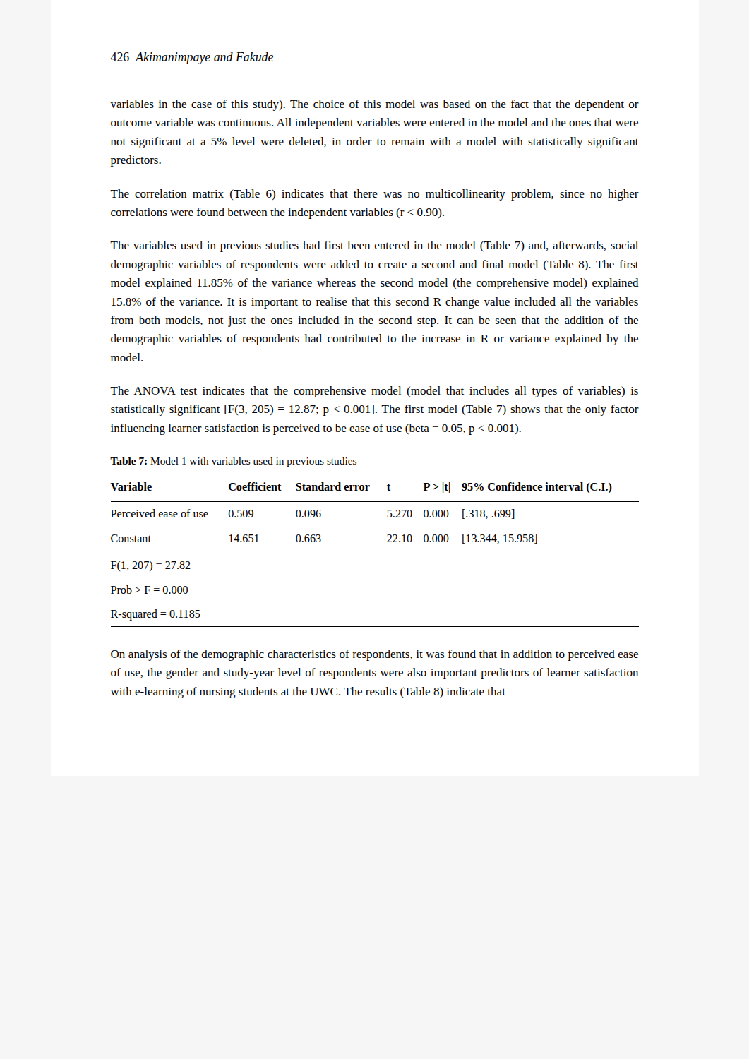426 Akimanimpaye and Fakude
variables in the case of this study). The choice of this model was based on the fact that the dependent or outcome variable was continuous. All independent variables were entered in the model and the ones that were not significant at a 5% level were deleted, in order to remain with a model with statistically significant predictors.
The correlation matrix (Table 6) indicates that there was no multicollinearity problem, since no higher correlations were found between the independent variables (r < 0.90).
The variables used in previous studies had first been entered in the model (Table 7) and, afterwards, social demographic variables of respondents were added to create a second and final model (Table 8). The first model explained 11.85% of the variance whereas the second model (the comprehensive model) explained 15.8% of the variance. It is important to realise that this second R change value included all the variables from both models, not just the ones included in the second step. It can be seen that the addition of the demographic variables of respondents had contributed to the increase in R or variance explained by the model.
The ANOVA test indicates that the comprehensive model (model that includes all types of variables) is statistically significant [F(3, 205) = 12.87; p < 0.001]. The first model (Table 7) shows that the only factor influencing learner satisfaction is perceived to be ease of use (beta = 0.05, p < 0.001).
Table 7: Model 1 with variables used in previous studies
| Variable | Coefficient | Standard error | t | P > /t/ | 95% Confidence interval (C.I.) |
| --- | --- | --- | --- | --- | --- |
| Perceived ease of use | 0.509 | 0.096 | 5.270 | 0.000 | [.318, .699] |
| Constant | 14.651 | 0.663 | 22.10 | 0.000 | [13.344, 15.958] |
| F(1, 207) = 27.82 |
| Prob > F = 0.000 |
| R-squared = 0.1185 |
On analysis of the demographic characteristics of respondents, it was found that in addition to perceived ease of use, the gender and study-year level of respondents were also important predictors of learner satisfaction with e-learning of nursing students at the UWC. The results (Table 8) indicate that